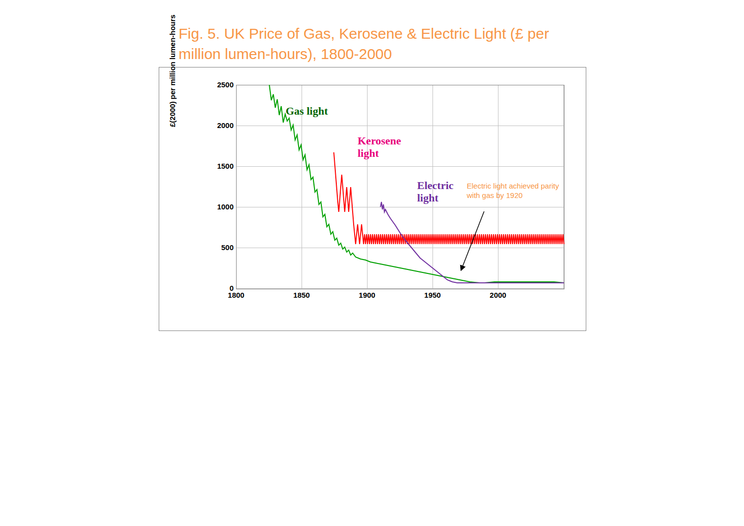Fig. 5. UK Price of Gas, Kerosene & Electric Light (£ per million lumen-hours), 1800-2000
£(2000) per million lumen-hours
2500
2000
1500
1000
500
0
1800
1850
1900
1950
2000
Gas light
Kerosene
light
Electric
light
Electric light achieved parity with gas by 1920